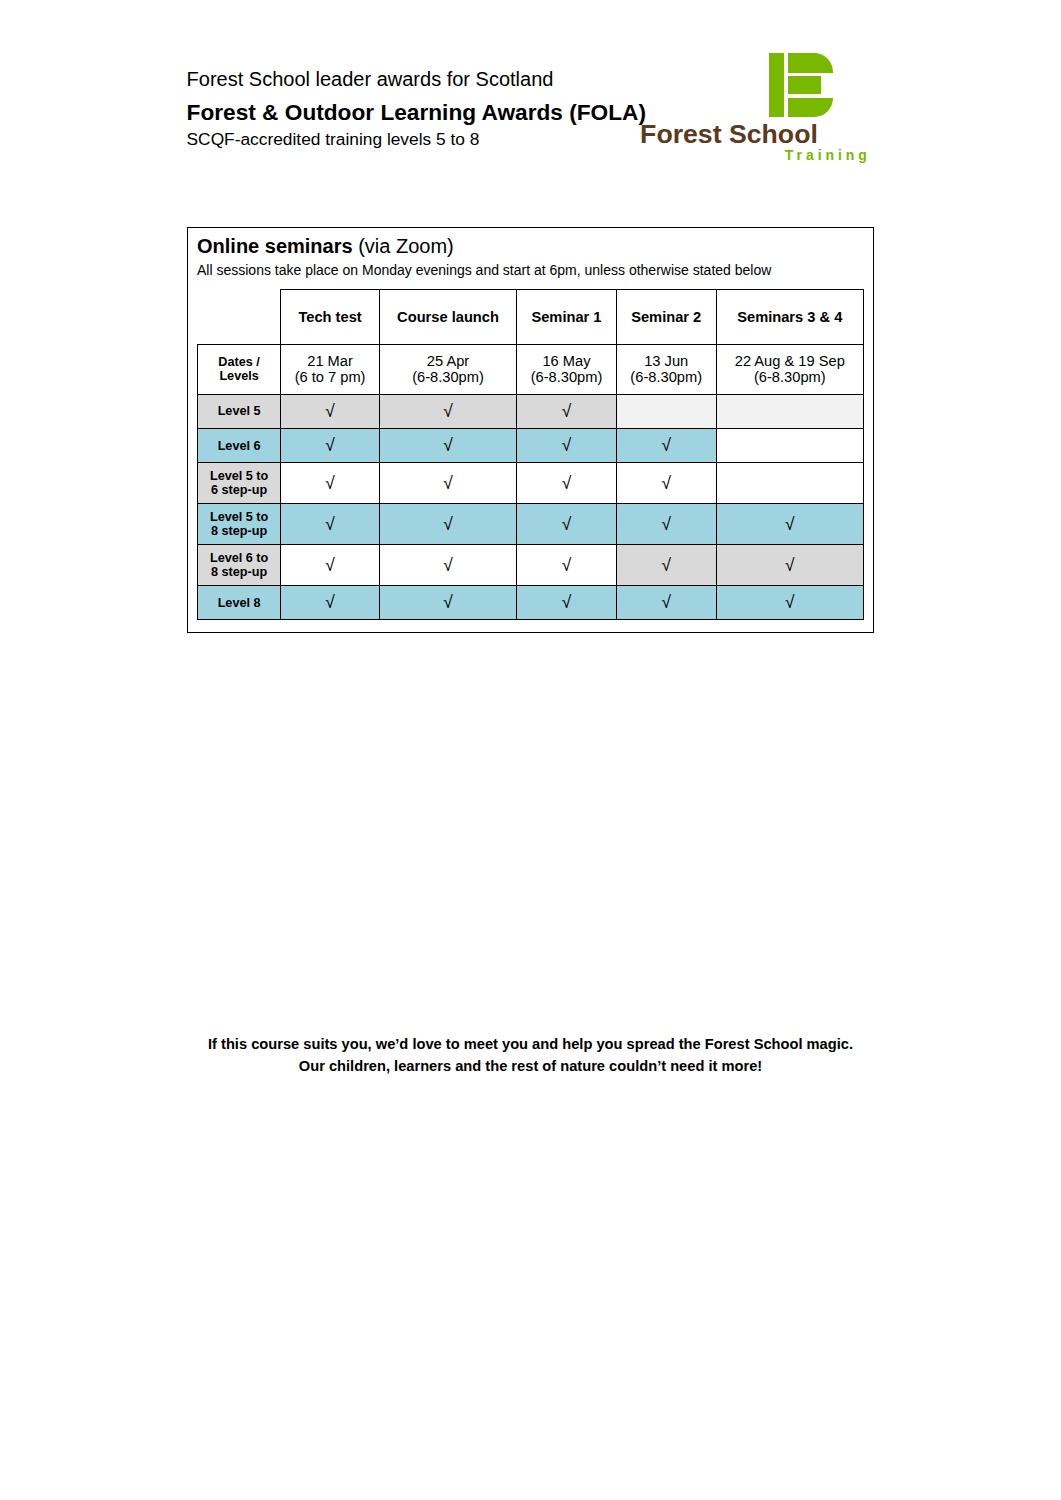Forest School
Training
Forest School leader awards for Scotland
Forest & Outdoor Learning Awards (FOLA)
SCQF-accredited training levels 5 to 8
Online seminars (via Zoom)
All sessions take place on Monday evenings and start at 6pm, unless otherwise stated below
| | Tech test | Course launch | Seminar 1 | Seminar 2 | Seminars 3 & 4 |
| --- | --- | --- | --- | --- | --- |
| Dates / Levels | 21 Mar (6 to 7 pm) | 25 Apr (6-8.30pm) | 16 May (6-8.30pm) | 13 Jun (6-8.30pm) | 22 Aug & 19 Sep (6-8.30pm) |
| Level 5 | √ | √ | √ | | |
| Level 6 | √ | √ | √ | √ | |
| Level 5 to 6 step-up | √ | √ | √ | √ | |
| Level 5 to 8 step-up | √ | √ | √ | √ | √ |
| Level 6 to 8 step-up | √ | √ | √ | √ | √ |
| Level 8 | √ | √ | √ | √ | √ |
If this course suits you, we’d love to meet you and help you spread the Forest School magic.
Our children, learners and the rest of nature couldn’t need it more!